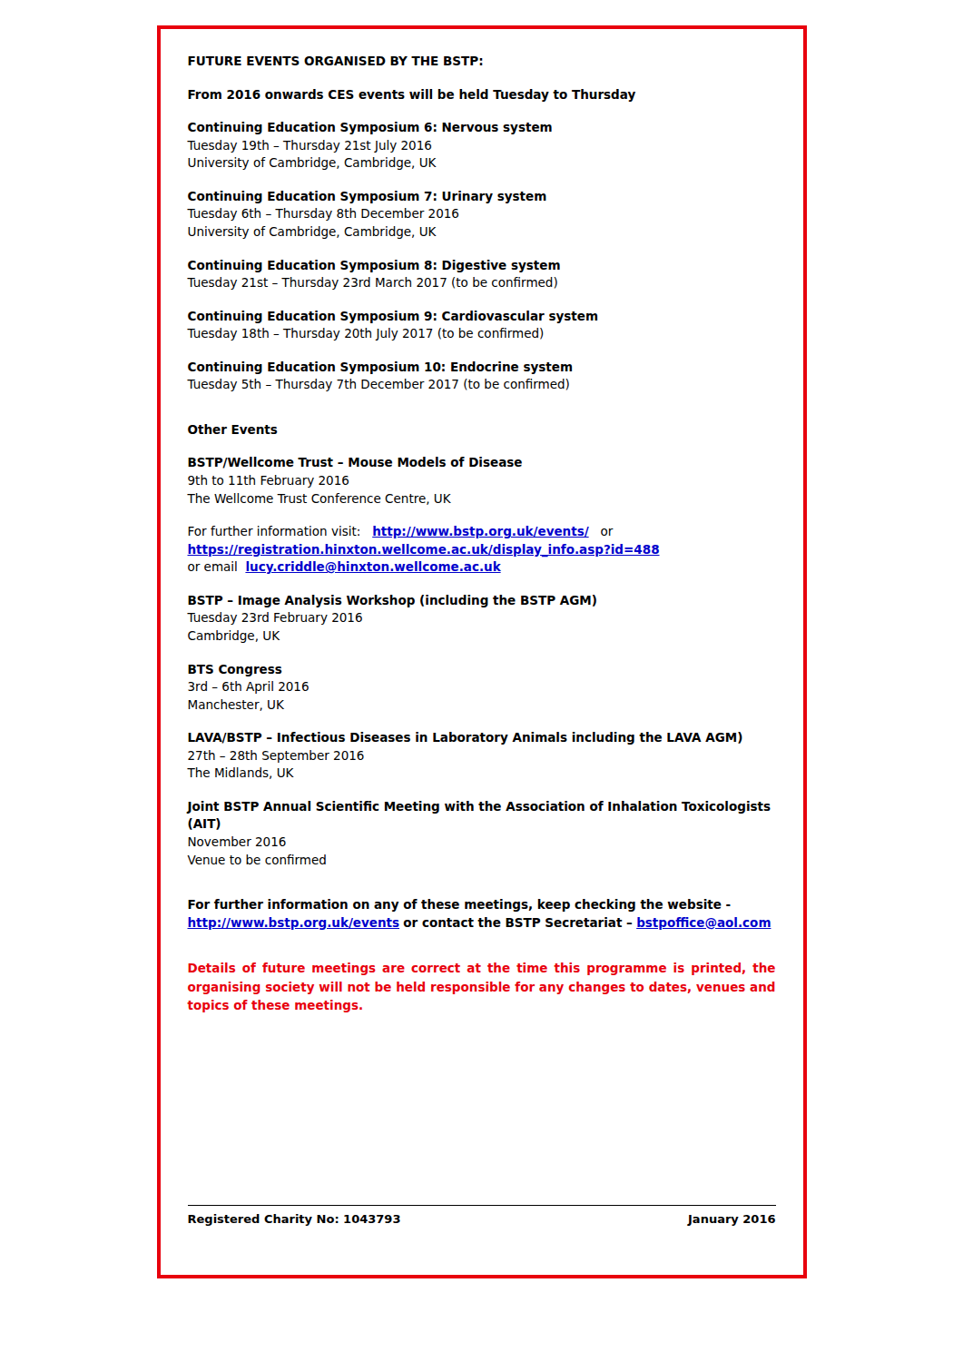FUTURE EVENTS ORGANISED BY THE BSTP:
From 2016 onwards CES events will be held Tuesday to Thursday
Continuing Education Symposium 6: Nervous system
Tuesday 19th – Thursday 21st July 2016
University of Cambridge, Cambridge, UK
Continuing Education Symposium 7: Urinary system
Tuesday 6th – Thursday 8th December 2016
University of Cambridge, Cambridge, UK
Continuing Education Symposium 8: Digestive system
Tuesday 21st – Thursday 23rd March 2017 (to be confirmed)
Continuing Education Symposium 9: Cardiovascular system
Tuesday 18th – Thursday 20th July 2017 (to be confirmed)
Continuing Education Symposium 10: Endocrine system
Tuesday 5th – Thursday 7th December 2017 (to be confirmed)
Other Events
BSTP/Wellcome Trust – Mouse Models of Disease
9th to 11th February 2016
The Wellcome Trust Conference Centre, UK
For further information visit: http://www.bstp.org.uk/events/ or
https://registration.hinxton.wellcome.ac.uk/display_info.asp?id=488
or email lucy.criddle@hinxton.wellcome.ac.uk
BSTP – Image Analysis Workshop (including the BSTP AGM)
Tuesday 23rd February 2016
Cambridge, UK
BTS Congress
3rd – 6th April 2016
Manchester, UK
LAVA/BSTP – Infectious Diseases in Laboratory Animals including the LAVA AGM)
27th – 28th September 2016
The Midlands, UK
Joint BSTP Annual Scientific Meeting with the Association of Inhalation Toxicologists (AIT)
November 2016
Venue to be confirmed
For further information on any of these meetings, keep checking the website -
http://www.bstp.org.uk/events or contact the BSTP Secretariat – bstpoffice@aol.com
Details of future meetings are correct at the time this programme is printed, the organising society will not be held responsible for any changes to dates, venues and topics of these meetings.
Registered Charity No: 1043793 January 2016